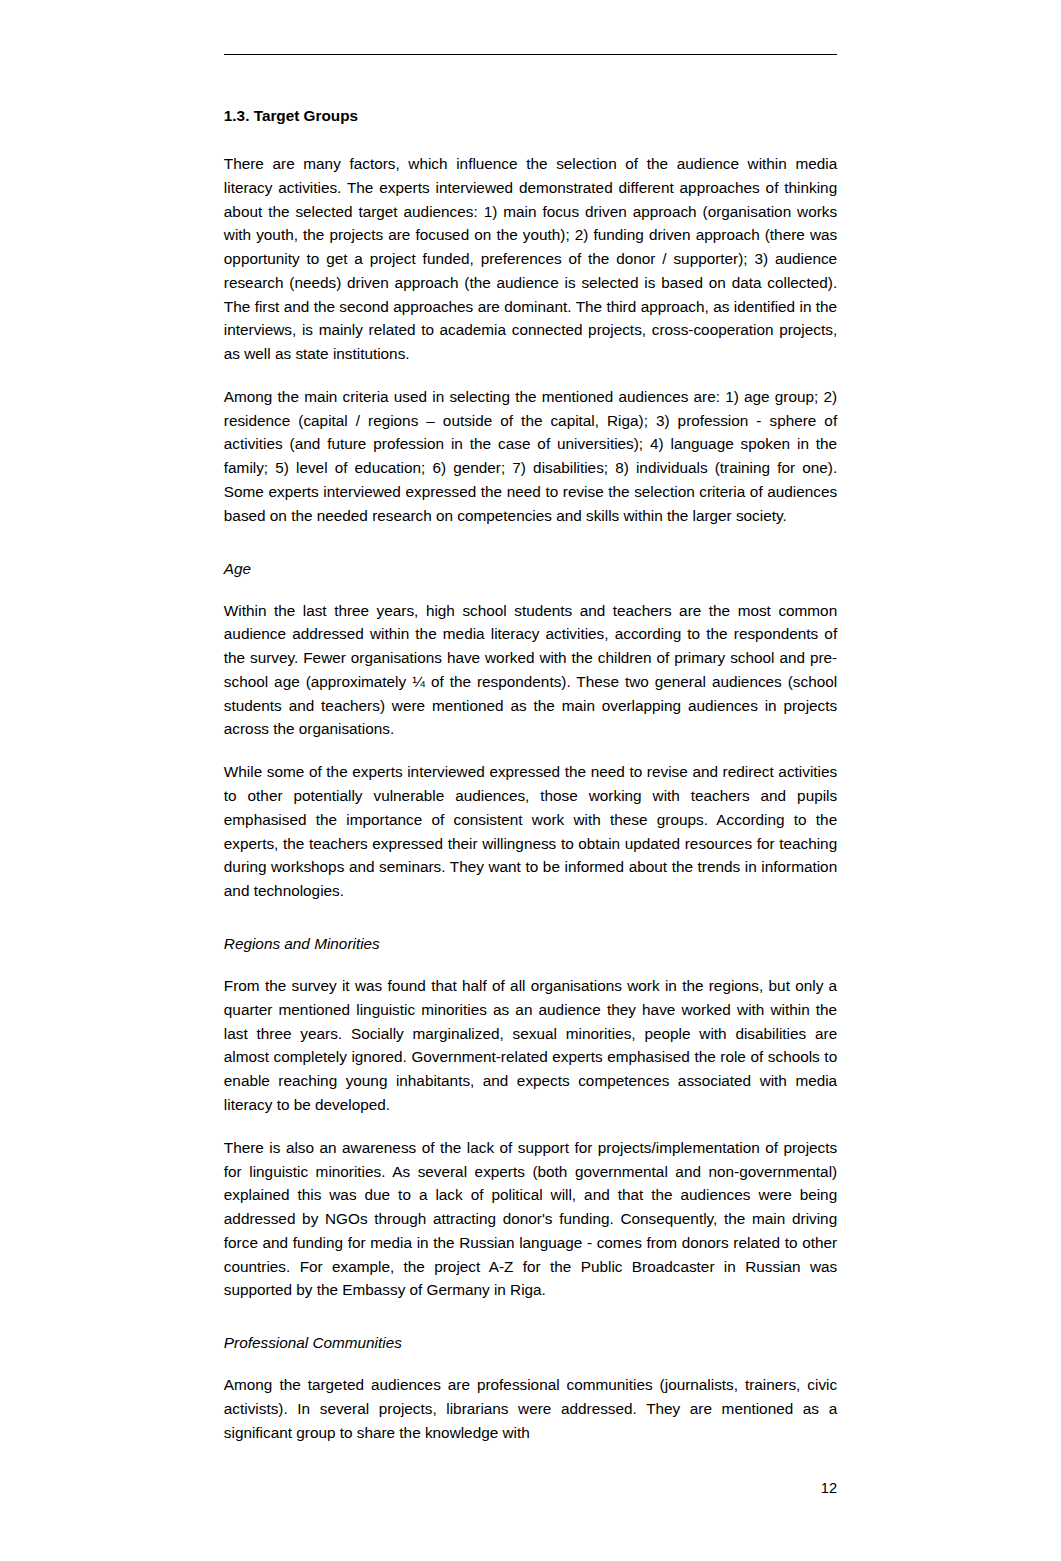1.3. Target Groups
There are many factors, which influence the selection of the audience within media literacy activities. The experts interviewed demonstrated different approaches of thinking about the selected target audiences: 1) main focus driven approach (organisation works with youth, the projects are focused on the youth); 2) funding driven approach (there was opportunity to get a project funded, preferences of the donor / supporter); 3) audience research (needs) driven approach (the audience is selected is based on data collected). The first and the second approaches are dominant. The third approach, as identified in the interviews, is mainly related to academia connected projects, cross-cooperation projects, as well as state institutions.
Among the main criteria used in selecting the mentioned audiences are: 1) age group; 2) residence (capital / regions – outside of the capital, Riga); 3) profession - sphere of activities (and future profession in the case of universities); 4) language spoken in the family; 5) level of education; 6) gender; 7) disabilities; 8) individuals (training for one). Some experts interviewed expressed the need to revise the selection criteria of audiences based on the needed research on competencies and skills within the larger society.
Age
Within the last three years, high school students and teachers are the most common audience addressed within the media literacy activities, according to the respondents of the survey. Fewer organisations have worked with the children of primary school and pre-school age (approximately ¼ of the respondents). These two general audiences (school students and teachers) were mentioned as the main overlapping audiences in projects across the organisations.
While some of the experts interviewed expressed the need to revise and redirect activities to other potentially vulnerable audiences, those working with teachers and pupils emphasised the importance of consistent work with these groups. According to the experts, the teachers expressed their willingness to obtain updated resources for teaching during workshops and seminars. They want to be informed about the trends in information and technologies.
Regions and Minorities
From the survey it was found that half of all organisations work in the regions, but only a quarter mentioned linguistic minorities as an audience they have worked with within the last three years. Socially marginalized, sexual minorities, people with disabilities are almost completely ignored. Government-related experts emphasised the role of schools to enable reaching young inhabitants, and expects competences associated with media literacy to be developed.
There is also an awareness of the lack of support for projects/implementation of projects for linguistic minorities. As several experts (both governmental and non-governmental) explained this was due to a lack of political will, and that the audiences were being addressed by NGOs through attracting donor's funding. Consequently, the main driving force and funding for media in the Russian language - comes from donors related to other countries. For example, the project A-Z for the Public Broadcaster in Russian was supported by the Embassy of Germany in Riga.
Professional Communities
Among the targeted audiences are professional communities (journalists, trainers, civic activists). In several projects, librarians were addressed. They are mentioned as a significant group to share the knowledge with
12